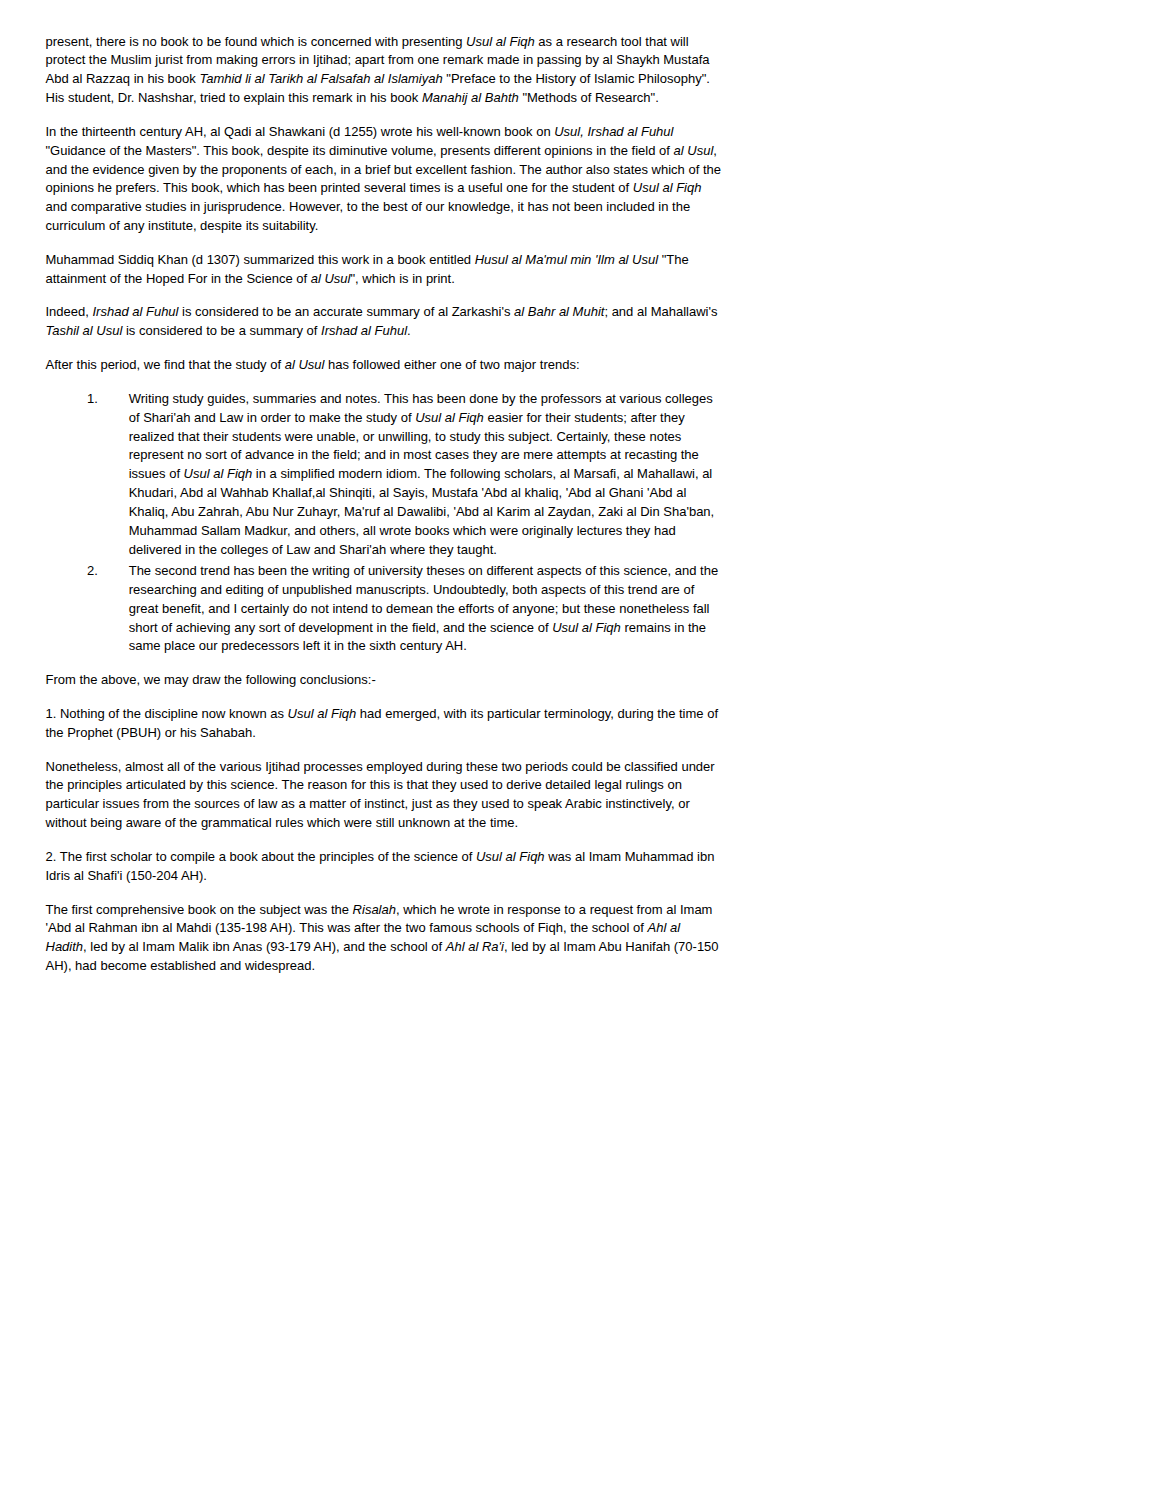present, there is no book to be found which is concerned with presenting Usul al Fiqh as a research tool that will protect the Muslim jurist from making errors in Ijtihad; apart from one remark made in passing by al Shaykh Mustafa Abd al Razzaq in his book Tamhid li al Tarikh al Falsafah al Islamiyah "Preface to the History of Islamic Philosophy". His student, Dr. Nashshar, tried to explain this remark in his book Manahij al Bahth "Methods of Research".
In the thirteenth century AH, al Qadi al Shawkani (d 1255) wrote his well-known book on Usul, Irshad al Fuhul "Guidance of the Masters". This book, despite its diminutive volume, presents different opinions in the field of al Usul, and the evidence given by the proponents of each, in a brief but excellent fashion. The author also states which of the opinions he prefers. This book, which has been printed several times is a useful one for the student of Usul al Fiqh and comparative studies in jurisprudence. However, to the best of our knowledge, it has not been included in the curriculum of any institute, despite its suitability.
Muhammad Siddiq Khan (d 1307) summarized this work in a book entitled Husul al Ma'mul min 'Ilm al Usul "The attainment of the Hoped For in the Science of al Usul", which is in print.
Indeed, Irshad al Fuhul is considered to be an accurate summary of al Zarkashi's al Bahr al Muhit; and al Mahallawi's Tashil al Usul is considered to be a summary of Irshad al Fuhul.
After this period, we find that the study of al Usul has followed either one of two major trends:
1. Writing study guides, summaries and notes. This has been done by the professors at various colleges of Shari'ah and Law in order to make the study of Usul al Fiqh easier for their students; after they realized that their students were unable, or unwilling, to study this subject. Certainly, these notes represent no sort of advance in the field; and in most cases they are mere attempts at recasting the issues of Usul al Fiqh in a simplified modern idiom. The following scholars, al Marsafi, al Mahallawi, al Khudari, Abd al Wahhab Khallaf,al Shinqiti, al Sayis, Mustafa 'Abd al khaliq, 'Abd al Ghani 'Abd al Khaliq, Abu Zahrah, Abu Nur Zuhayr, Ma'ruf al Dawalibi, 'Abd al Karim al Zaydan, Zaki al Din Sha'ban, Muhammad Sallam Madkur, and others, all wrote books which were originally lectures they had delivered in the colleges of Law and Shari'ah where they taught.
2. The second trend has been the writing of university theses on different aspects of this science, and the researching and editing of unpublished manuscripts. Undoubtedly, both aspects of this trend are of great benefit, and I certainly do not intend to demean the efforts of anyone; but these nonetheless fall short of achieving any sort of development in the field, and the science of Usul al Fiqh remains in the same place our predecessors left it in the sixth century AH.
From the above, we may draw the following conclusions:-
1. Nothing of the discipline now known as Usul al Fiqh had emerged, with its particular terminology, during the time of the Prophet (PBUH) or his Sahabah.
Nonetheless, almost all of the various Ijtihad processes employed during these two periods could be classified under the principles articulated by this science. The reason for this is that they used to derive detailed legal rulings on particular issues from the sources of law as a matter of instinct, just as they used to speak Arabic instinctively, or without being aware of the grammatical rules which were still unknown at the time.
2. The first scholar to compile a book about the principles of the science of Usul al Fiqh was al Imam Muhammad ibn Idris al Shafi'i (150-204 AH).
The first comprehensive book on the subject was the Risalah, which he wrote in response to a request from al Imam 'Abd al Rahman ibn al Mahdi (135-198 AH). This was after the two famous schools of Fiqh, the school of Ahl al Hadith, led by al Imam Malik ibn Anas (93-179 AH), and the school of Ahl al Ra'i, led by al Imam Abu Hanifah (70-150 AH), had become established and widespread.